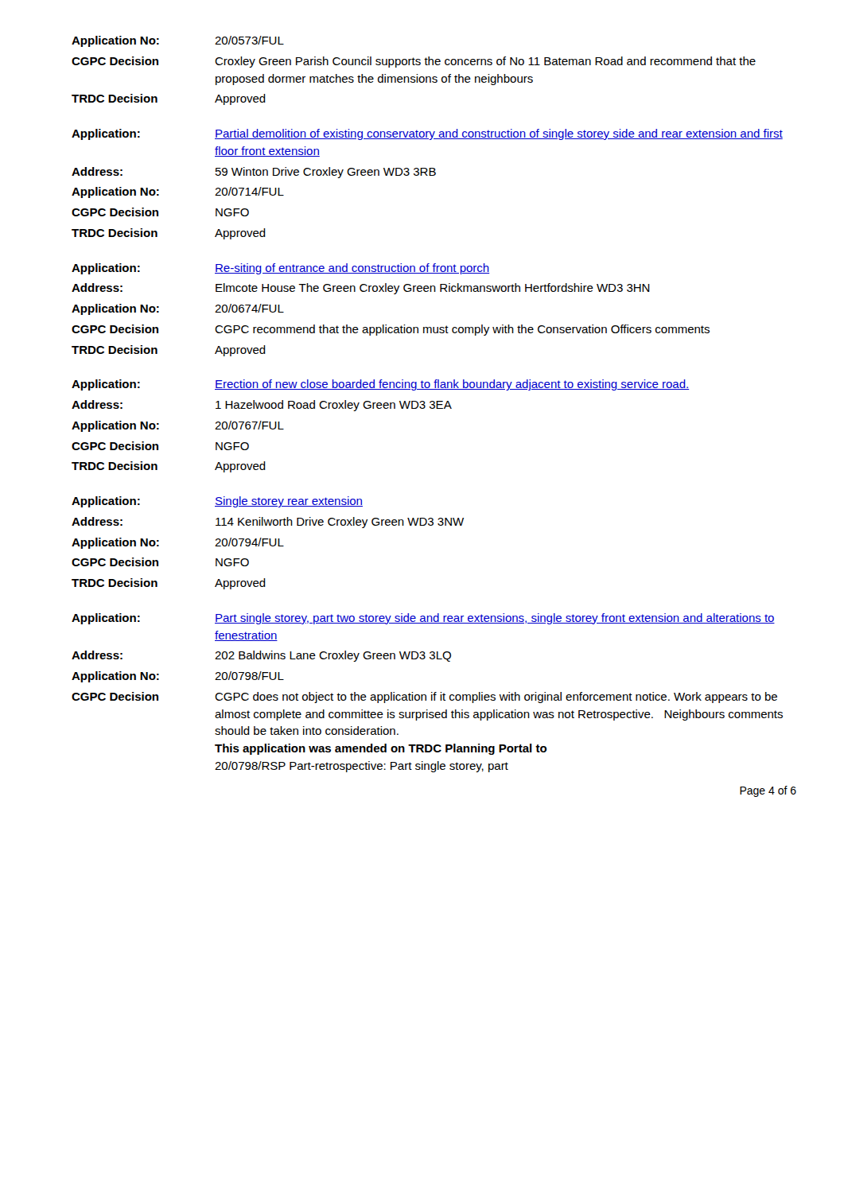| Application No: | 20/0573/FUL |
| CGPC Decision | Croxley Green Parish Council supports the concerns of No 11 Bateman Road and recommend that the proposed dormer matches the dimensions of the neighbours |
| TRDC Decision | Approved |
| Application: | Partial demolition of existing conservatory and construction of single storey side and rear extension and first floor front extension |
| Address: | 59 Winton Drive Croxley Green WD3 3RB |
| Application No: | 20/0714/FUL |
| CGPC Decision | NGFO |
| TRDC Decision | Approved |
| Application: | Re-siting of entrance and construction of front porch |
| Address: | Elmcote House The Green Croxley Green Rickmansworth Hertfordshire WD3 3HN |
| Application No: | 20/0674/FUL |
| CGPC Decision | CGPC recommend that the application must comply with the Conservation Officers comments |
| TRDC Decision | Approved |
| Application: | Erection of new close boarded fencing to flank boundary adjacent to existing service road. |
| Address: | 1 Hazelwood Road Croxley Green WD3 3EA |
| Application No: | 20/0767/FUL |
| CGPC Decision | NGFO |
| TRDC Decision | Approved |
| Application: | Single storey rear extension |
| Address: | 114 Kenilworth Drive Croxley Green WD3 3NW |
| Application No: | 20/0794/FUL |
| CGPC Decision | NGFO |
| TRDC Decision | Approved |
| Application: | Part single storey, part two storey side and rear extensions, single storey front extension and alterations to fenestration |
| Address: | 202 Baldwins Lane Croxley Green WD3 3LQ |
| Application No: | 20/0798/FUL |
| CGPC Decision | CGPC does not object to the application if it complies with original enforcement notice. Work appears to be almost complete and committee is surprised this application was not Retrospective. Neighbours comments should be taken into consideration. This application was amended on TRDC Planning Portal to 20/0798/RSP Part-retrospective: Part single storey, part |
Page 4 of 6